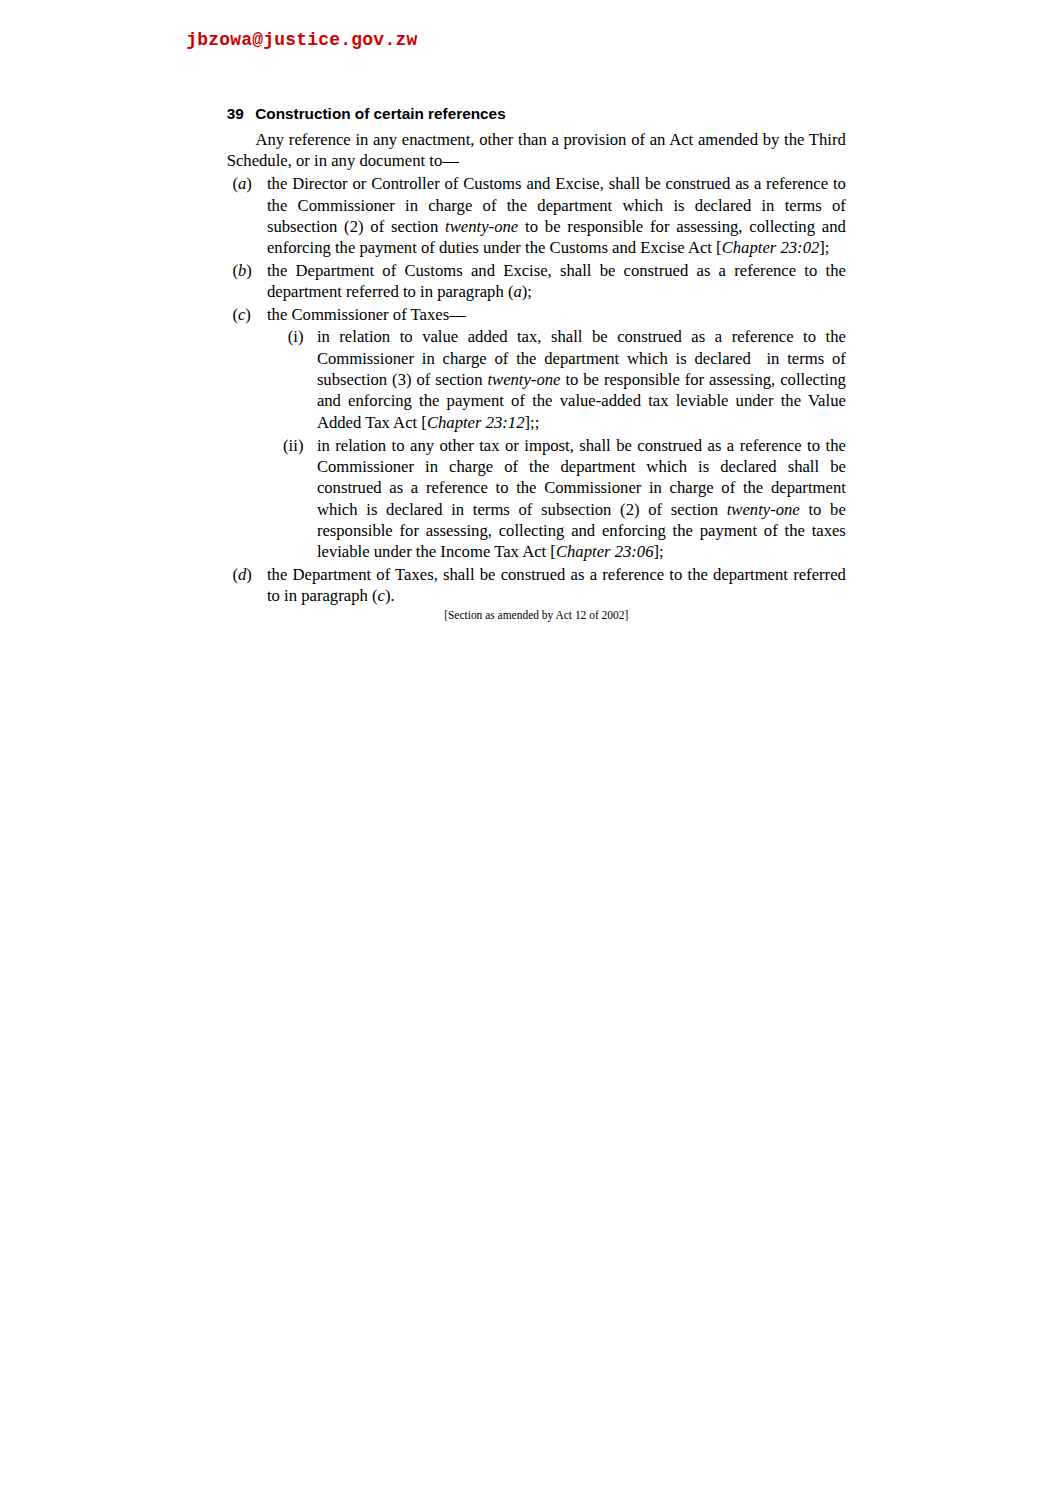jbzowa@justice.gov.zw
39 Construction of certain references
Any reference in any enactment, other than a provision of an Act amended by the Third Schedule, or in any document to—
(a) the Director or Controller of Customs and Excise, shall be construed as a reference to the Commissioner in charge of the department which is declared in terms of subsection (2) of section twenty-one to be responsible for assessing, collecting and enforcing the payment of duties under the Customs and Excise Act [Chapter 23:02];
(b) the Department of Customs and Excise, shall be construed as a reference to the department referred to in paragraph (a);
(c) the Commissioner of Taxes—
(i) in relation to value added tax, shall be construed as a reference to the Commissioner in charge of the department which is declared in terms of subsection (3) of section twenty-one to be responsible for assessing, collecting and enforcing the payment of the value-added tax leviable under the Value Added Tax Act [Chapter 23:12];;
(ii) in relation to any other tax or impost, shall be construed as a reference to the Commissioner in charge of the department which is declared shall be construed as a reference to the Commissioner in charge of the department which is declared in terms of subsection (2) of section twenty-one to be responsible for assessing, collecting and enforcing the payment of the taxes leviable under the Income Tax Act [Chapter 23:06];
(d) the Department of Taxes, shall be construed as a reference to the department referred to in paragraph (c).
[Section as amended by Act 12 of 2002]